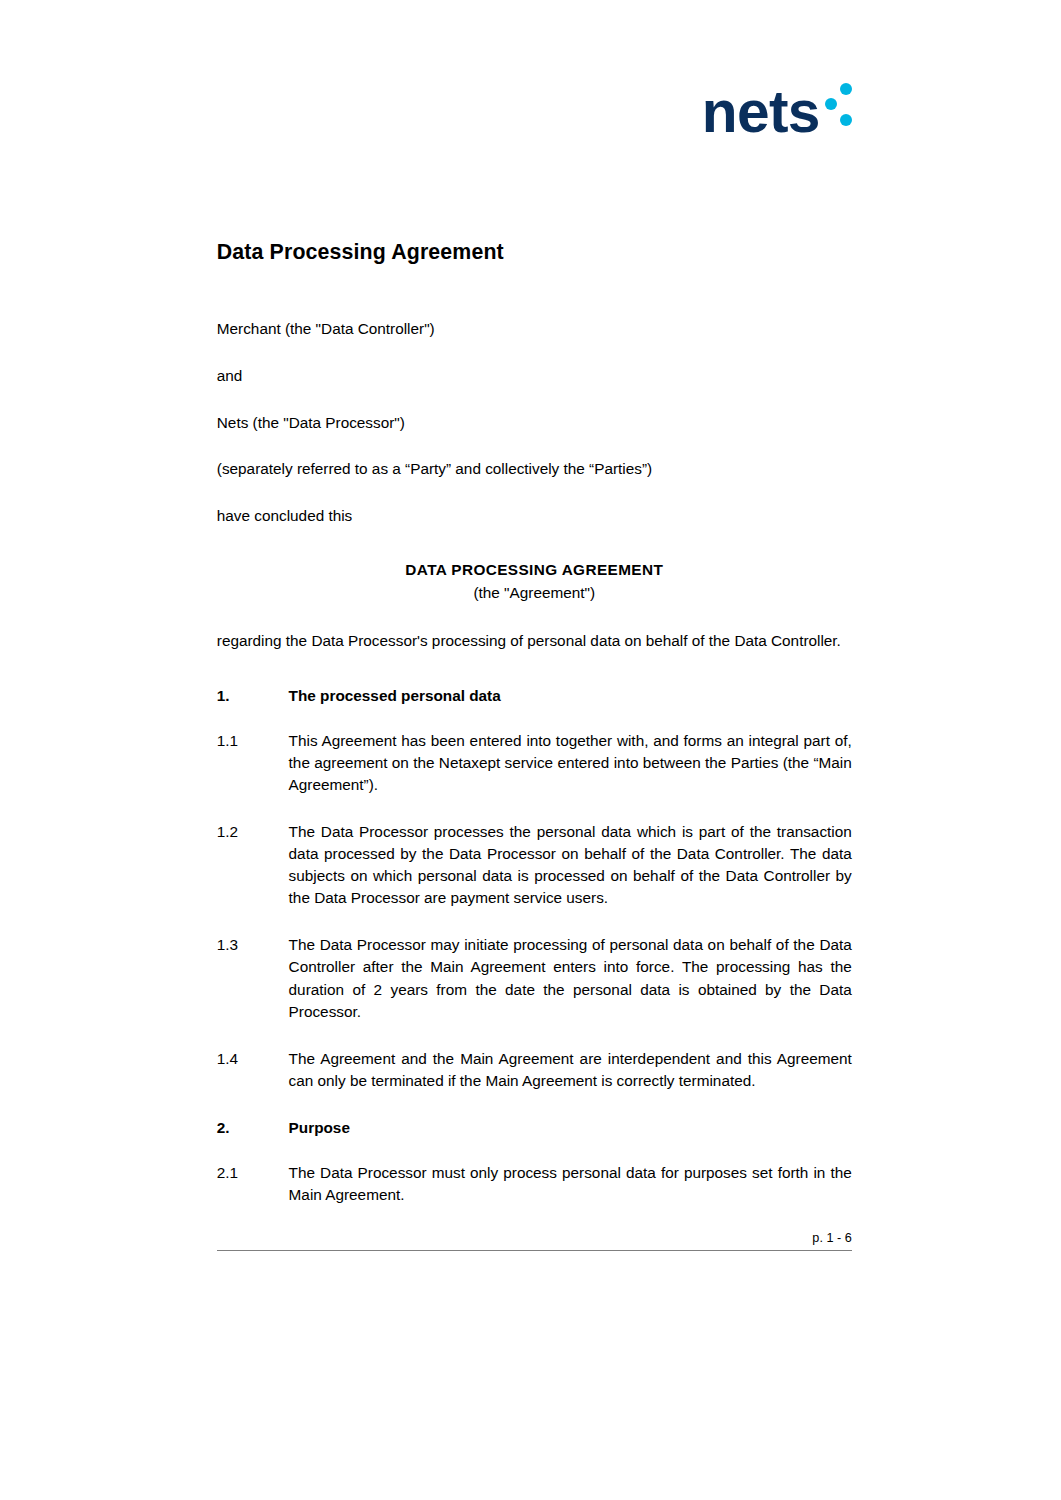nets
Data Processing Agreement
Merchant (the "Data Controller")
and
Nets (the "Data Processor")
(separately referred to as a “Party” and collectively the “Parties”)
have concluded this
DATA PROCESSING AGREEMENT
(the "Agreement")
regarding the Data Processor's processing of personal data on behalf of the Data Controller.
1.
The processed personal data
1.1
This Agreement has been entered into together with, and forms an integral part of, the agreement on the Netaxept service entered into between the Parties (the “Main Agreement”).
1.2
The Data Processor processes the personal data which is part of the transaction data processed by the Data Processor on behalf of the Data Controller. The data subjects on which personal data is processed on behalf of the Data Controller by the Data Processor are payment service users.
1.3
The Data Processor may initiate processing of personal data on behalf of the Data Controller after the Main Agreement enters into force. The processing has the duration of 2 years from the date the personal data is obtained by the Data Processor.
1.4
The Agreement and the Main Agreement are interdependent and this Agreement can only be terminated if the Main Agreement is correctly terminated.
2.
Purpose
2.1
The Data Processor must only process personal data for purposes set forth in the Main Agreement.
p. 1 - 6